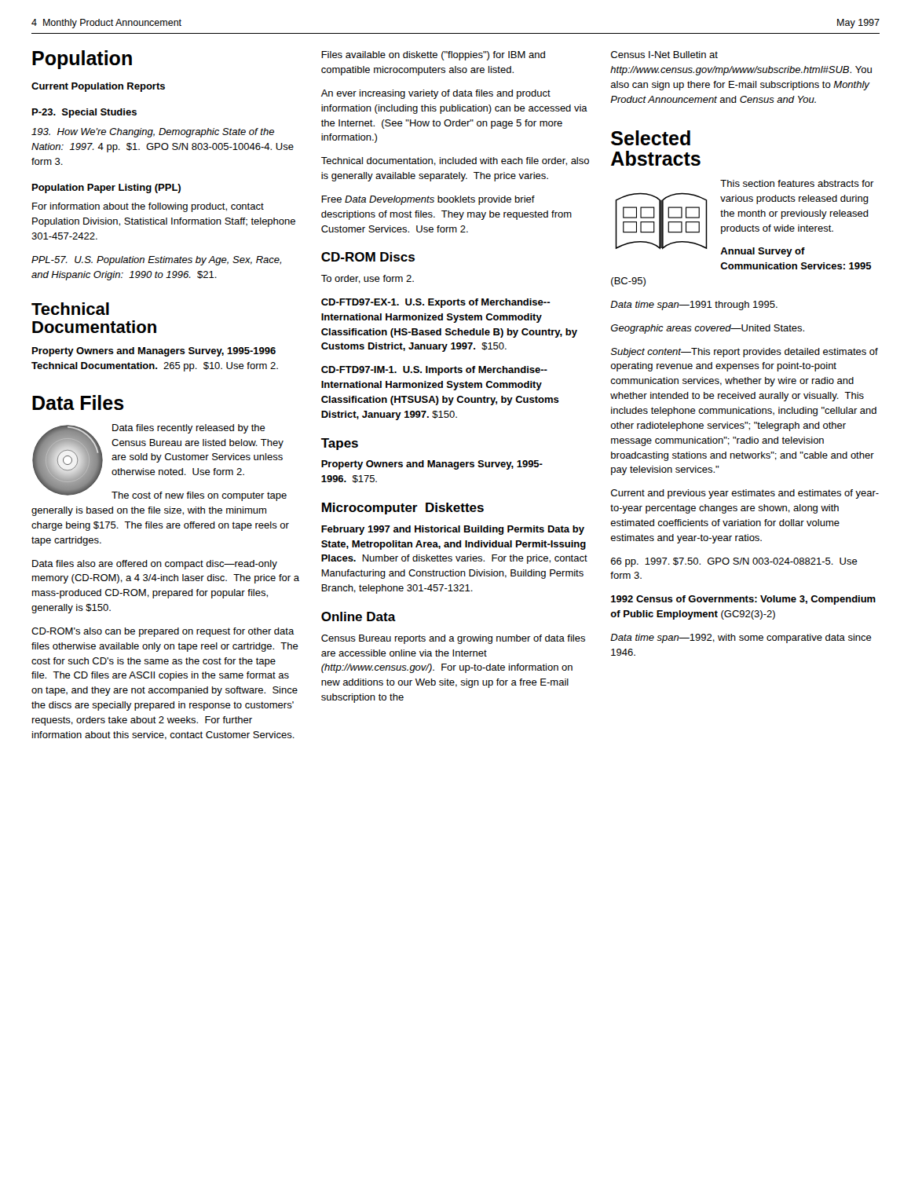4 Monthly Product Announcement
May 1997
Population
Current Population Reports
P-23. Special Studies
193. How We're Changing, Demographic State of the Nation: 1997. 4 pp. $1. GPO S/N 803-005-10046-4. Use form 3.
Population Paper Listing (PPL)
For information about the following product, contact Population Division, Statistical Information Staff; telephone 301-457-2422.
PPL-57. U.S. Population Estimates by Age, Sex, Race, and Hispanic Origin: 1990 to 1996. $21.
Technical
Documentation
Property Owners and Managers Survey, 1995-1996 Technical Documentation. 265 pp. $10. Use form 2.
Data Files
Data files recently released by the Census Bureau are listed below. They are sold by Customer Services unless otherwise noted. Use form 2.
The cost of new files on computer tape generally is based on the file size, with the minimum charge being $175. The files are offered on tape reels or tape cartridges.
Data files also are offered on compact disc—read-only memory (CD-ROM), a 4 3/4-inch laser disc. The price for a mass-produced CD-ROM, prepared for popular files, generally is $150.
CD-ROM's also can be prepared on request for other data files otherwise available only on tape reel or cartridge. The cost for such CD's is the same as the cost for the tape file. The CD files are ASCII copies in the same format as on tape, and they are not accompanied by software. Since the discs are specially prepared in response to customers' requests, orders take about 2 weeks. For further information about this service, contact Customer Services.
Files available on diskette ("floppies") for IBM and compatible microcomputers also are listed.
An ever increasing variety of data files and product information (including this publication) can be accessed via the Internet. (See "How to Order" on page 5 for more information.)
Technical documentation, included with each file order, also is generally available separately. The price varies.
Free Data Developments booklets provide brief descriptions of most files. They may be requested from Customer Services. Use form 2.
CD-ROM Discs
To order, use form 2.
CD-FTD97-EX-1. U.S. Exports of Merchandise--International Harmonized System Commodity Classification (HS-Based Schedule B) by Country, by Customs District, January 1997. $150.
CD-FTD97-IM-1. U.S. Imports of Merchandise--International Harmonized System Commodity Classification (HTSUSA) by Country, by Customs District, January 1997. $150.
Tapes
Property Owners and Managers Survey, 1995-1996. $175.
Microcomputer Diskettes
February 1997 and Historical Building Permits Data by State, Metropolitan Area, and Individual Permit-Issuing Places. Number of diskettes varies. For the price, contact Manufacturing and Construction Division, Building Permits Branch, telephone 301-457-1321.
Online Data
Census Bureau reports and a growing number of data files are accessible online via the Internet (http://www.census.gov/). For up-to-date information on new additions to our Web site, sign up for a free E-mail subscription to the
Census I-Net Bulletin at http://www.census.gov/mp/www/subscribe.html#SUB. You also can sign up there for E-mail subscriptions to Monthly Product Announcement and Census and You.
Selected
Abstracts
This section features abstracts for various products released during the month or previously released products of wide interest.
Annual Survey of Communication Services: 1995 (BC-95)
Data time span—1991 through 1995.
Geographic areas covered—United States.
Subject content—This report provides detailed estimates of operating revenue and expenses for point-to-point communication services, whether by wire or radio and whether intended to be received aurally or visually. This includes telephone communications, including "cellular and other radiotelephone services"; "telegraph and other message communication"; "radio and television broadcasting stations and networks"; and "cable and other pay television services."
Current and previous year estimates and estimates of year-to-year percentage changes are shown, along with estimated coefficients of variation for dollar volume estimates and year-to-year ratios.
66 pp. 1997. $7.50. GPO S/N 003-024-08821-5. Use form 3.
1992 Census of Governments: Volume 3, Compendium of Public Employment (GC92(3)-2)
Data time span—1992, with some comparative data since 1946.